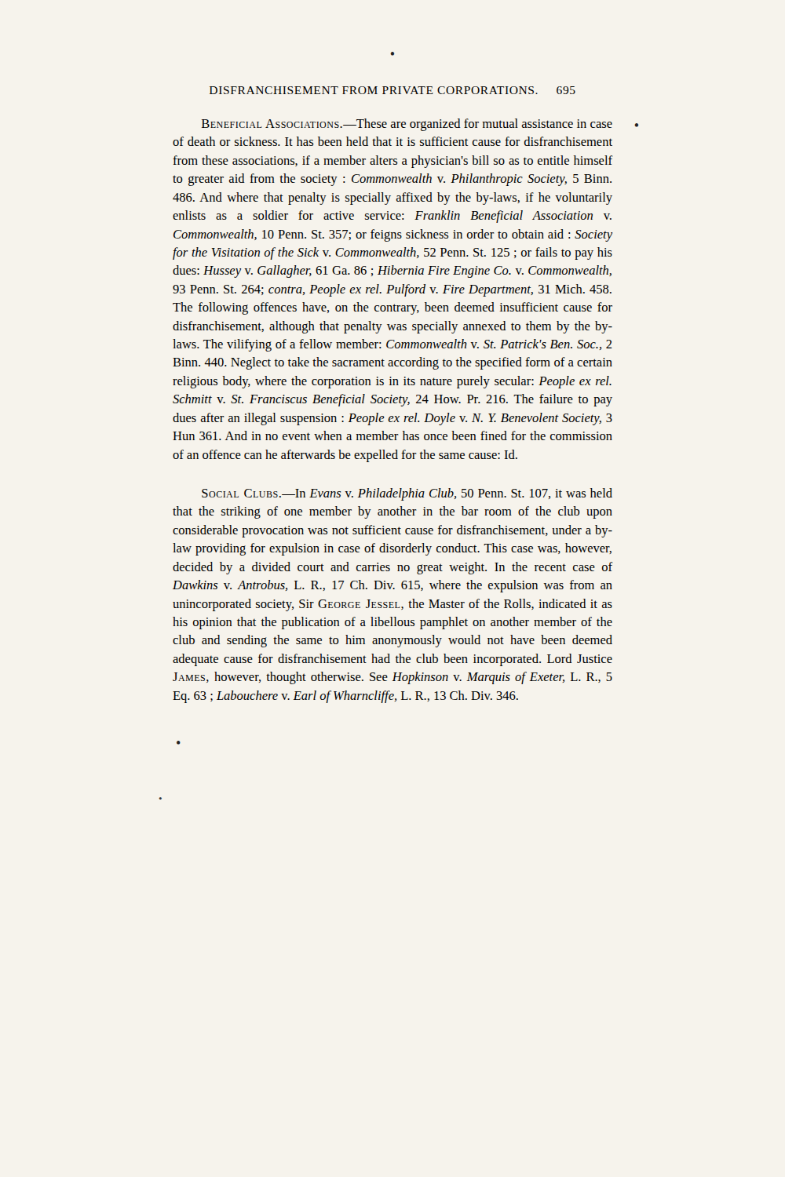•
DISFRANCHISEMENT FROM PRIVATE CORPORATIONS. 695
•
Beneficial Associations.—These are organized for mutual assistance in case of death or sickness. It has been held that it is sufficient cause for disfranchisement from these associations, if a member alters a physician's bill so as to entitle himself to greater aid from the society : Commonwealth v. Philanthropic Society, 5 Binn. 486. And where that penalty is specially affixed by the by-laws, if he voluntarily enlists as a soldier for active service: Franklin Beneficial Association v. Commonwealth, 10 Penn. St. 357; or feigns sickness in order to obtain aid : Society for the Visitation of the Sick v. Commonwealth, 52 Penn. St. 125 ; or fails to pay his dues: Hussey v. Gallagher, 61 Ga. 86 ; Hibernia Fire Engine Co. v. Commonwealth, 93 Penn. St. 264; contra, People ex rel. Pulford v. Fire Department, 31 Mich. 458. The following offences have, on the contrary, been deemed insufficient cause for disfranchisement, although that penalty was specially annexed to them by the by-laws. The vilifying of a fellow member: Commonwealth v. St. Patrick's Ben. Soc., 2 Binn. 440. Neglect to take the sacrament according to the specified form of a certain religious body, where the corporation is in its nature purely secular: People ex rel. Schmitt v. St. Franciscus Beneficial Society, 24 How. Pr. 216. The failure to pay dues after an illegal suspension : People ex rel. Doyle v. N. Y. Benevolent Society, 3 Hun 361. And in no event when a member has once been fined for the commission of an offence can he afterwards be expelled for the same cause: Id.
Social Clubs.—In Evans v. Philadelphia Club, 50 Penn. St. 107, it was held that the striking of one member by another in the bar room of the club upon considerable provocation was not sufficient cause for disfranchisement, under a by-law providing for expulsion in case of disorderly conduct. This case was, however, decided by a divided court and carries no great weight. In the recent case of Dawkins v. Antrobus, L. R., 17 Ch. Div. 615, where the expulsion was from an unincorporated society, Sir George Jessel, the Master of the Rolls, indicated it as his opinion that the publication of a libellous pamphlet on another member of the club and sending the same to him anonymously would not have been deemed adequate cause for disfranchisement had the club been incorporated. Lord Justice James, however, thought otherwise. See Hopkinson v. Marquis of Exeter, L. R., 5 Eq. 63 ; Labouchere v. Earl of Wharncliffe, L. R., 13 Ch. Div. 346.
•
•